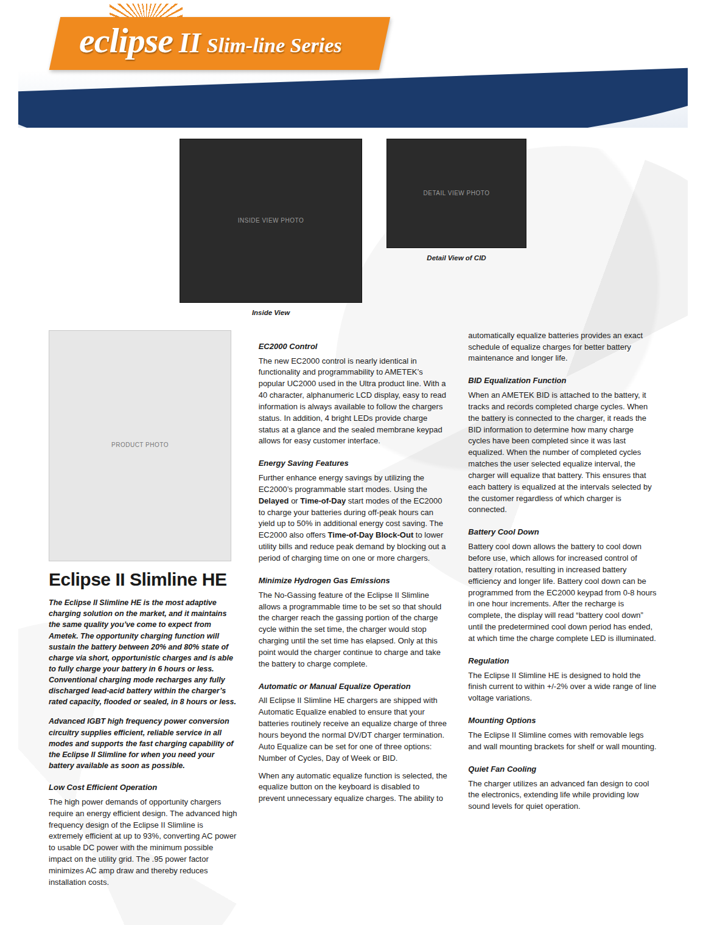eclipse II Slim-line Series
Inside view photo
Inside View
Detail view photo
Detail View of CID
Product photo
Eclipse II Slimline HE
The Eclipse II Slimline HE is the most adaptive charging solution on the market, and it maintains the same quality you’ve come to expect from Ametek. The opportunity charging function will sustain the battery between 20% and 80% state of charge via short, opportunistic charges and is able to fully charge your battery in 6 hours or less. Conventional charging mode recharges any fully discharged lead-acid battery within the charger’s rated capacity, flooded or sealed, in 8 hours or less.
Advanced IGBT high frequency power conversion circuitry supplies efficient, reliable service in all modes and supports the fast charging capability of the Eclipse II Slimline for when you need your battery available as soon as possible.
Low Cost Efficient Operation
The high power demands of opportunity chargers require an energy efficient design. The advanced high frequency design of the Eclipse II Slimline is extremely efficient at up to 93%, converting AC power to usable DC power with the minimum possible impact on the utility grid. The .95 power factor minimizes AC amp draw and thereby reduces installation costs.
EC2000 Control
The new EC2000 control is nearly identical in functionality and programmability to AMETEK’s popular UC2000 used in the Ultra product line. With a 40 character, alphanumeric LCD display, easy to read information is always available to follow the chargers status. In addition, 4 bright LEDs provide charge status at a glance and the sealed membrane keypad allows for easy customer interface.
Energy Saving Features
Further enhance energy savings by utilizing the EC2000’s programmable start modes. Using the Delayed or Time-of-Day start modes of the EC2000 to charge your batteries during off-peak hours can yield up to 50% in additional energy cost saving. The EC2000 also offers Time-of-Day Block-Out to lower utility bills and reduce peak demand by blocking out a period of charging time on one or more chargers.
Minimize Hydrogen Gas Emissions
The No-Gassing feature of the Eclipse II Slimline allows a programmable time to be set so that should the charger reach the gassing portion of the charge cycle within the set time, the charger would stop charging until the set time has elapsed. Only at this point would the charger continue to charge and take the battery to charge complete.
Automatic or Manual Equalize Operation
All Eclipse II Slimline HE chargers are shipped with Automatic Equalize enabled to ensure that your batteries routinely receive an equalize charge of three hours beyond the normal DV/DT charger termination. Auto Equalize can be set for one of three options: Number of Cycles, Day of Week or BID.
When any automatic equalize function is selected, the equalize button on the keyboard is disabled to prevent unnecessary equalize charges. The ability to
automatically equalize batteries provides an exact schedule of equalize charges for better battery maintenance and longer life.
BID Equalization Function
When an AMETEK BID is attached to the battery, it tracks and records completed charge cycles. When the battery is connected to the charger, it reads the BID information to determine how many charge cycles have been completed since it was last equalized. When the number of completed cycles matches the user selected equalize interval, the charger will equalize that battery. This ensures that each battery is equalized at the intervals selected by the customer regardless of which charger is connected.
Battery Cool Down
Battery cool down allows the battery to cool down before use, which allows for increased control of battery rotation, resulting in increased battery efficiency and longer life. Battery cool down can be programmed from the EC2000 keypad from 0-8 hours in one hour increments. After the recharge is complete, the display will read “battery cool down” until the predetermined cool down period has ended, at which time the charge complete LED is illuminated.
Regulation
The Eclipse II Slimline HE is designed to hold the finish current to within +/-2% over a wide range of line voltage variations.
Mounting Options
The Eclipse II Slimline comes with removable legs and wall mounting brackets for shelf or wall mounting.
Quiet Fan Cooling
The charger utilizes an advanced fan design to cool the electronics, extending life while providing low sound levels for quiet operation.